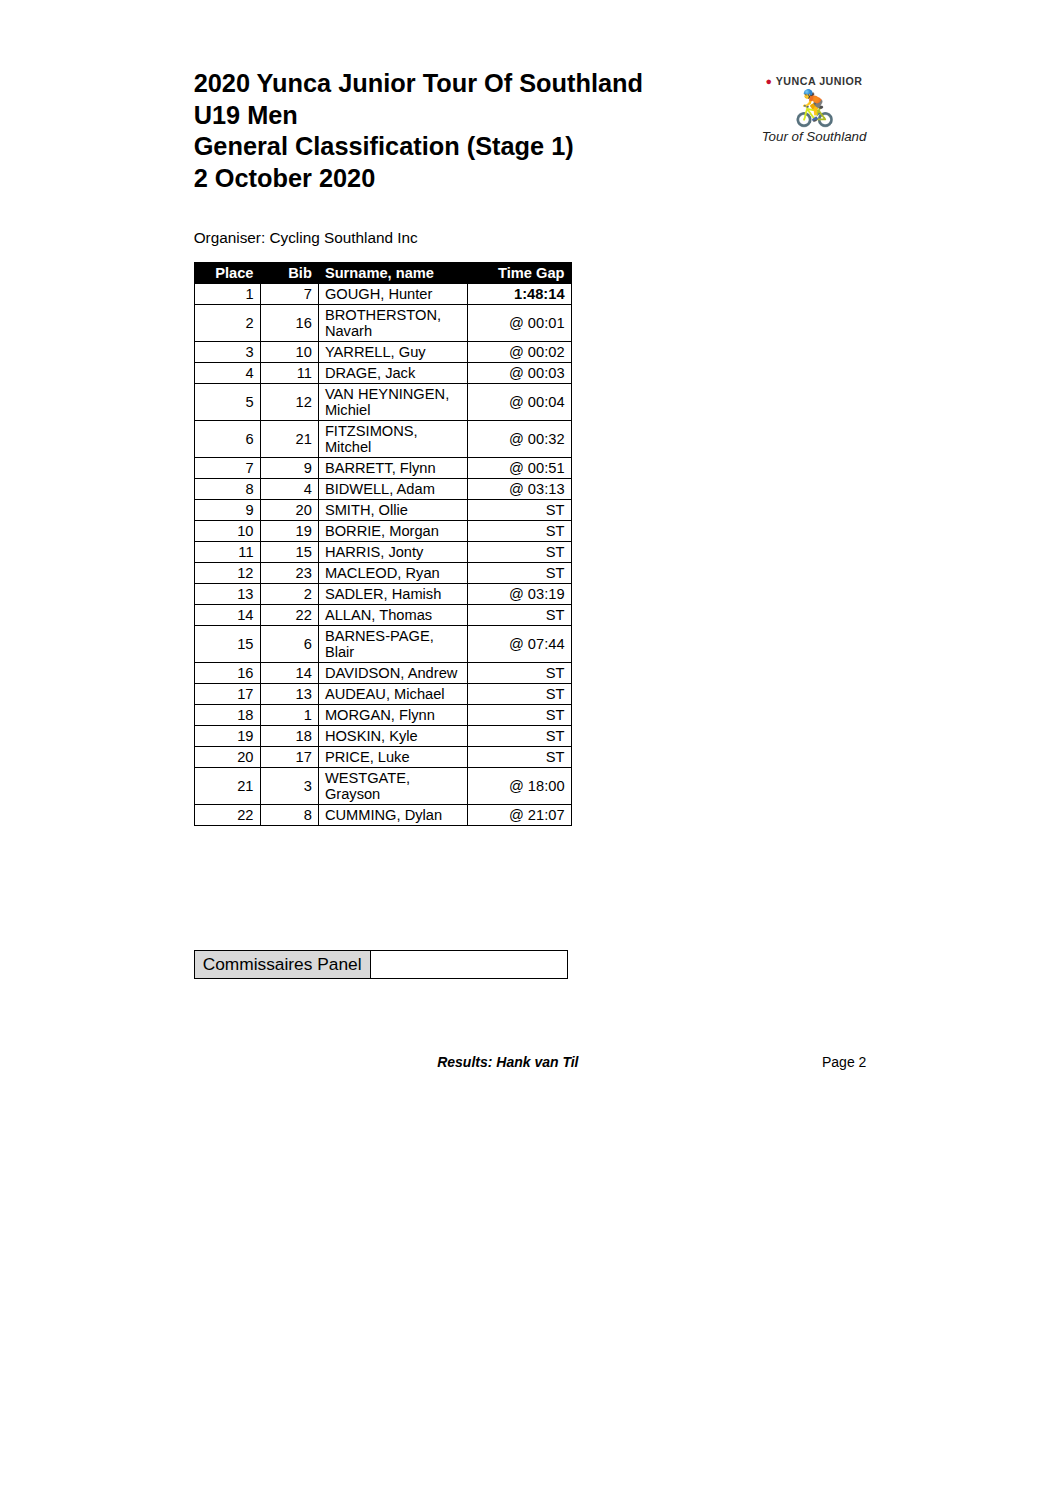2020 Yunca Junior Tour Of Southland U19 Men
General Classification (Stage 1)
2 October 2020
● YUNCA JUNIOR
🚴
Tour of Southland
Organiser: Cycling Southland Inc
| Place | Bib | Surname, name | Time Gap |
| --- | --- | --- | --- |
| 1 | 7 | GOUGH, Hunter | 1:48:14 |
| 2 | 16 | BROTHERSTON, Navarh | @ 00:01 |
| 3 | 10 | YARRELL, Guy | @ 00:02 |
| 4 | 11 | DRAGE, Jack | @ 00:03 |
| 5 | 12 | VAN HEYNINGEN, Michiel | @ 00:04 |
| 6 | 21 | FITZSIMONS, Mitchel | @ 00:32 |
| 7 | 9 | BARRETT, Flynn | @ 00:51 |
| 8 | 4 | BIDWELL, Adam | @ 03:13 |
| 9 | 20 | SMITH, Ollie | ST |
| 10 | 19 | BORRIE, Morgan | ST |
| 11 | 15 | HARRIS, Jonty | ST |
| 12 | 23 | MACLEOD, Ryan | ST |
| 13 | 2 | SADLER, Hamish | @ 03:19 |
| 14 | 22 | ALLAN, Thomas | ST |
| 15 | 6 | BARNES-PAGE, Blair | @ 07:44 |
| 16 | 14 | DAVIDSON, Andrew | ST |
| 17 | 13 | AUDEAU, Michael | ST |
| 18 | 1 | MORGAN, Flynn | ST |
| 19 | 18 | HOSKIN, Kyle | ST |
| 20 | 17 | PRICE, Luke | ST |
| 21 | 3 | WESTGATE, Grayson | @ 18:00 |
| 22 | 8 | CUMMING, Dylan | @ 21:07 |
Commissaires Panel
Results: Hank van Til Page 2